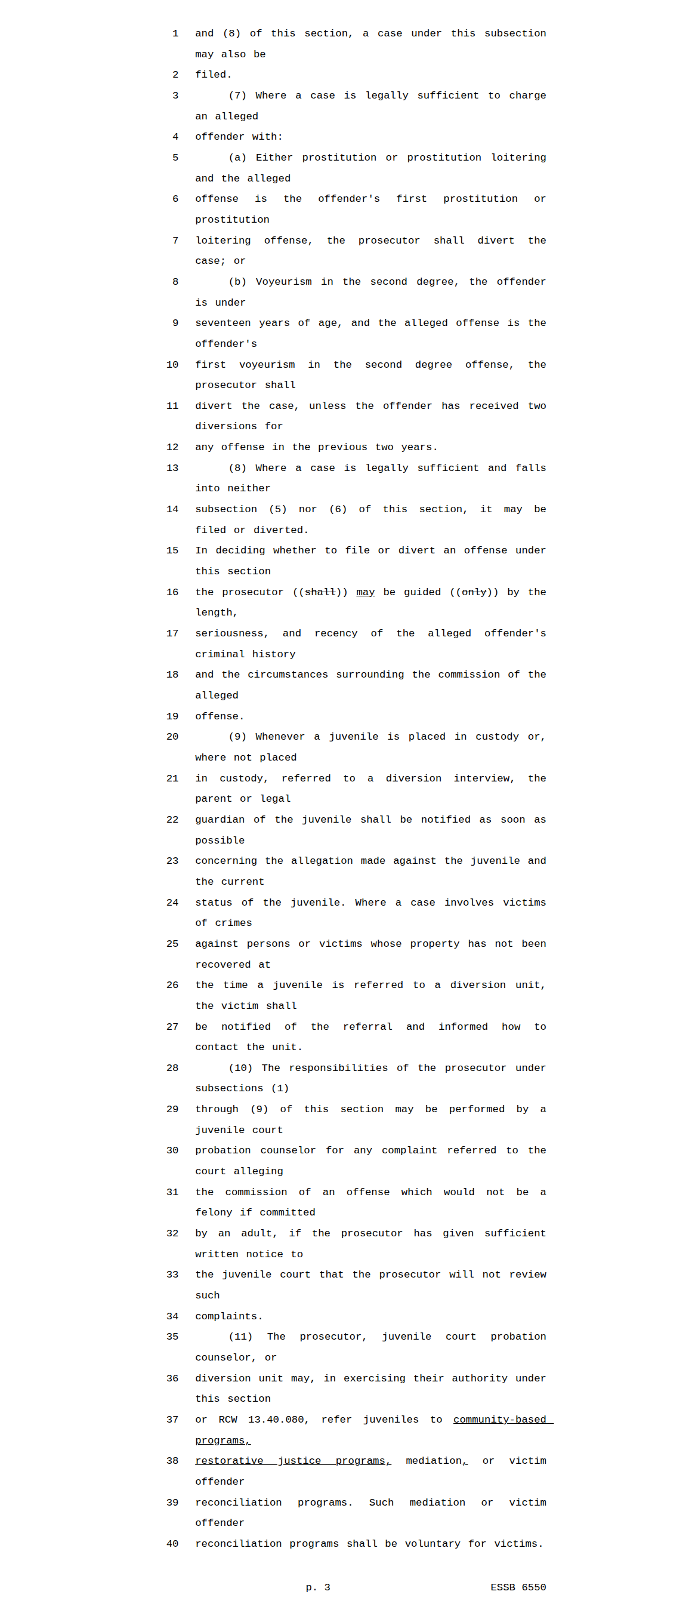1 and (8) of this section, a case under this subsection may also be
2 filed.
3 (7) Where a case is legally sufficient to charge an alleged
4 offender with:
5 (a) Either prostitution or prostitution loitering and the alleged
6 offense is the offender's first prostitution or prostitution
7 loitering offense, the prosecutor shall divert the case; or
8 (b) Voyeurism in the second degree, the offender is under
9 seventeen years of age, and the alleged offense is the offender's
10 first voyeurism in the second degree offense, the prosecutor shall
11 divert the case, unless the offender has received two diversions for
12 any offense in the previous two years.
13 (8) Where a case is legally sufficient and falls into neither
14 subsection (5) nor (6) of this section, it may be filed or diverted.
15 In deciding whether to file or divert an offense under this section
16 the prosecutor ((shall)) may be guided ((only)) by the length,
17 seriousness, and recency of the alleged offender's criminal history
18 and the circumstances surrounding the commission of the alleged
19 offense.
20 (9) Whenever a juvenile is placed in custody or, where not placed
21 in custody, referred to a diversion interview, the parent or legal
22 guardian of the juvenile shall be notified as soon as possible
23 concerning the allegation made against the juvenile and the current
24 status of the juvenile. Where a case involves victims of crimes
25 against persons or victims whose property has not been recovered at
26 the time a juvenile is referred to a diversion unit, the victim shall
27 be notified of the referral and informed how to contact the unit.
28 (10) The responsibilities of the prosecutor under subsections (1)
29 through (9) of this section may be performed by a juvenile court
30 probation counselor for any complaint referred to the court alleging
31 the commission of an offense which would not be a felony if committed
32 by an adult, if the prosecutor has given sufficient written notice to
33 the juvenile court that the prosecutor will not review such
34 complaints.
35 (11) The prosecutor, juvenile court probation counselor, or
36 diversion unit may, in exercising their authority under this section
37 or RCW 13.40.080, refer juveniles to community-based programs,
38 restorative justice programs, mediation, or victim offender
39 reconciliation programs. Such mediation or victim offender
40 reconciliation programs shall be voluntary for victims.
p. 3 ESSB 6550